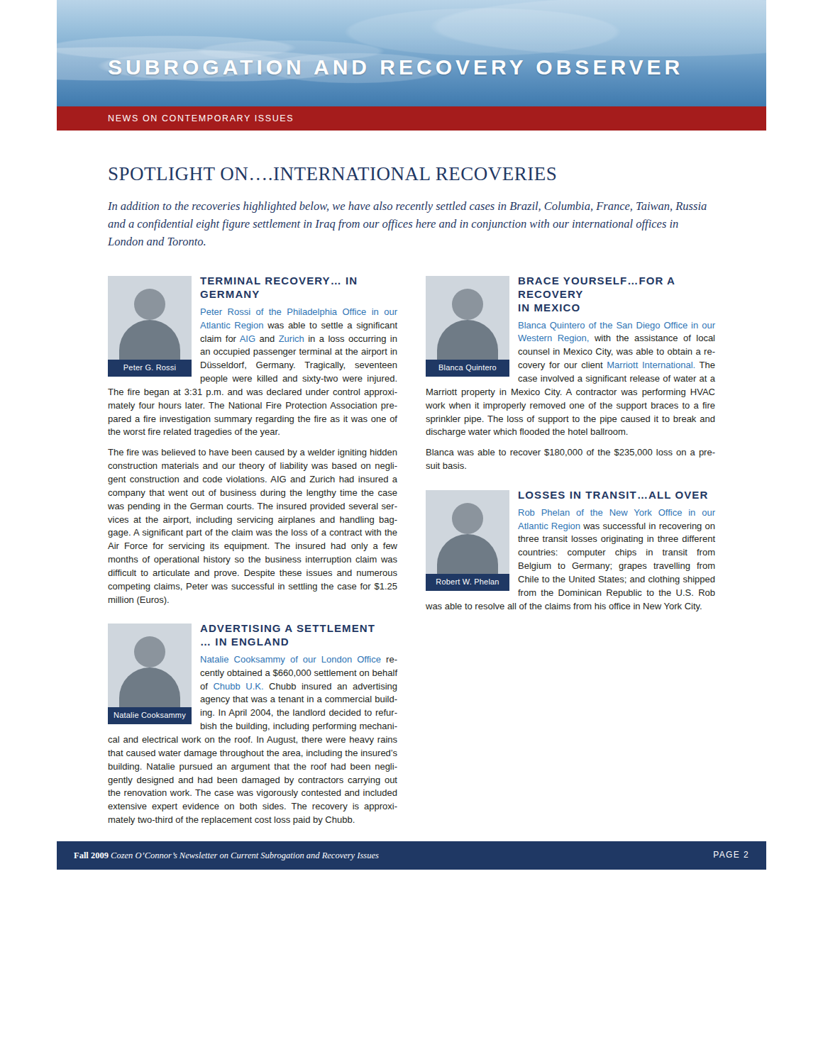Subrogation and Recovery Observer
News on Contemporary Issues
SPOTLIGHT ON….INTERNATIONAL RECOVERIES
In addition to the recoveries highlighted below, we have also recently settled cases in Brazil, Columbia, France, Taiwan, Russia and a confidential eight figure settlement in Iraq from our offices here and in conjunction with our international offices in London and Toronto.
Peter G. Rossi
Terminal Recovery… in Germany
Peter Rossi of the Philadelphia Office in our Atlantic Region was able to settle a significant claim for AIG and Zurich in a loss occurring in an occupied passenger terminal at the airport in Düsseldorf, Germany. Tragically, seventeen people were killed and sixty-two were injured. The fire began at 3:31 p.m. and was declared under control approximately four hours later. The National Fire Protection Association prepared a fire investigation summary regarding the fire as it was one of the worst fire related tragedies of the year.
The fire was believed to have been caused by a welder igniting hidden construction materials and our theory of liability was based on negligent construction and code violations. AIG and Zurich had insured a company that went out of business during the lengthy time the case was pending in the German courts. The insured provided several services at the airport, including servicing airplanes and handling baggage. A significant part of the claim was the loss of a contract with the Air Force for servicing its equipment. The insured had only a few months of operational history so the business interruption claim was difficult to articulate and prove. Despite these issues and numerous competing claims, Peter was successful in settling the case for $1.25 million (Euros).
Natalie Cooksammy
Advertising a Settlement
… in England
Natalie Cooksammy of our London Office recently obtained a $660,000 settlement on behalf of Chubb U.K. Chubb insured an advertising agency that was a tenant in a commercial building. In April 2004, the landlord decided to refurbish the building, including performing mechanical and electrical work on the roof. In August, there were heavy rains that caused water damage throughout the area, including the insured’s building. Natalie pursued an argument that the roof had been negligently designed and had been damaged by contractors carrying out the renovation work. The case was vigorously contested and included extensive expert evidence on both sides. The recovery is approximately two-third of the replacement cost loss paid by Chubb.
Blanca Quintero
Brace Yourself…for a Recovery
in Mexico
Blanca Quintero of the San Diego Office in our Western Region, with the assistance of local counsel in Mexico City, was able to obtain a recovery for our client Marriott International. The case involved a significant release of water at a Marriott property in Mexico City. A contractor was performing HVAC work when it improperly removed one of the support braces to a fire sprinkler pipe. The loss of support to the pipe caused it to break and discharge water which flooded the hotel ballroom.
Blanca was able to recover $180,000 of the $235,000 loss on a pre-suit basis.
Robert W. Phelan
Losses in Transit…All Over
Rob Phelan of the New York Office in our Atlantic Region was successful in recovering on three transit losses originating in three different countries: computer chips in transit from Belgium to Germany; grapes travelling from Chile to the United States; and clothing shipped from the Dominican Republic to the U.S. Rob was able to resolve all of the claims from his office in New York City.
Fall 2009 Cozen O’Connor’s Newsletter on Current Subrogation and Recovery Issues
Page 2